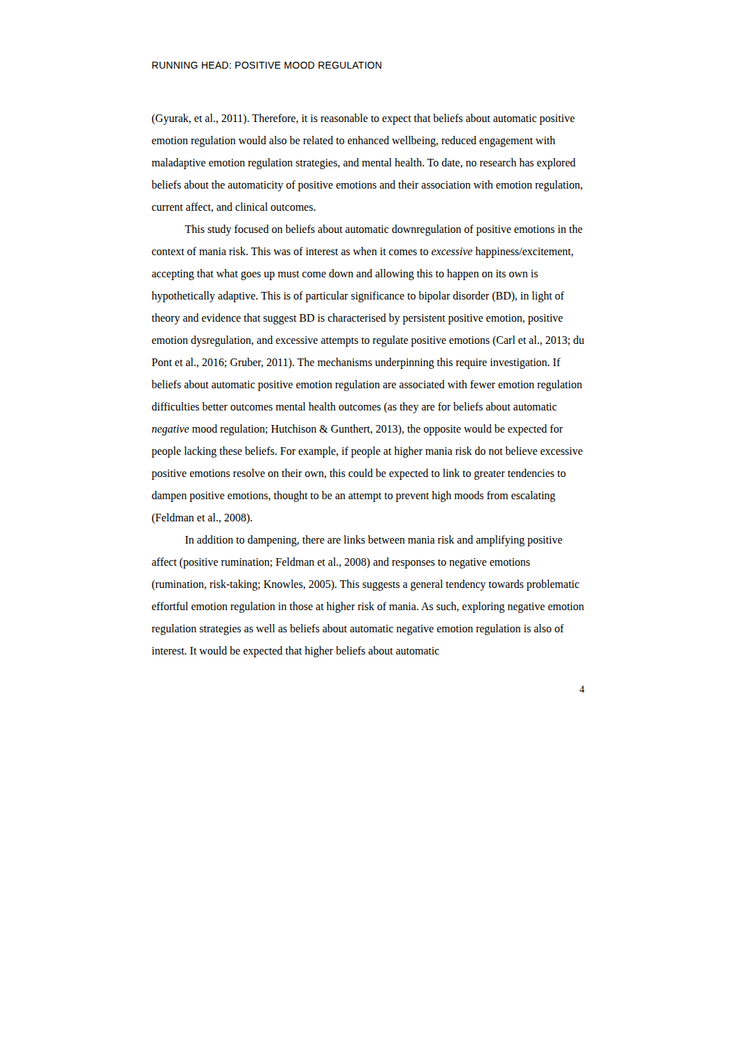RUNNING HEAD: POSITIVE MOOD REGULATION
(Gyurak, et al., 2011). Therefore, it is reasonable to expect that beliefs about automatic positive emotion regulation would also be related to enhanced wellbeing, reduced engagement with maladaptive emotion regulation strategies, and mental health. To date, no research has explored beliefs about the automaticity of positive emotions and their association with emotion regulation, current affect, and clinical outcomes.
This study focused on beliefs about automatic downregulation of positive emotions in the context of mania risk. This was of interest as when it comes to excessive happiness/excitement, accepting that what goes up must come down and allowing this to happen on its own is hypothetically adaptive. This is of particular significance to bipolar disorder (BD), in light of theory and evidence that suggest BD is characterised by persistent positive emotion, positive emotion dysregulation, and excessive attempts to regulate positive emotions (Carl et al., 2013; du Pont et al., 2016; Gruber, 2011). The mechanisms underpinning this require investigation. If beliefs about automatic positive emotion regulation are associated with fewer emotion regulation difficulties better outcomes mental health outcomes (as they are for beliefs about automatic negative mood regulation; Hutchison & Gunthert, 2013), the opposite would be expected for people lacking these beliefs. For example, if people at higher mania risk do not believe excessive positive emotions resolve on their own, this could be expected to link to greater tendencies to dampen positive emotions, thought to be an attempt to prevent high moods from escalating (Feldman et al., 2008).
In addition to dampening, there are links between mania risk and amplifying positive affect (positive rumination; Feldman et al., 2008) and responses to negative emotions (rumination, risk-taking; Knowles, 2005). This suggests a general tendency towards problematic effortful emotion regulation in those at higher risk of mania. As such, exploring negative emotion regulation strategies as well as beliefs about automatic negative emotion regulation is also of interest. It would be expected that higher beliefs about automatic
4